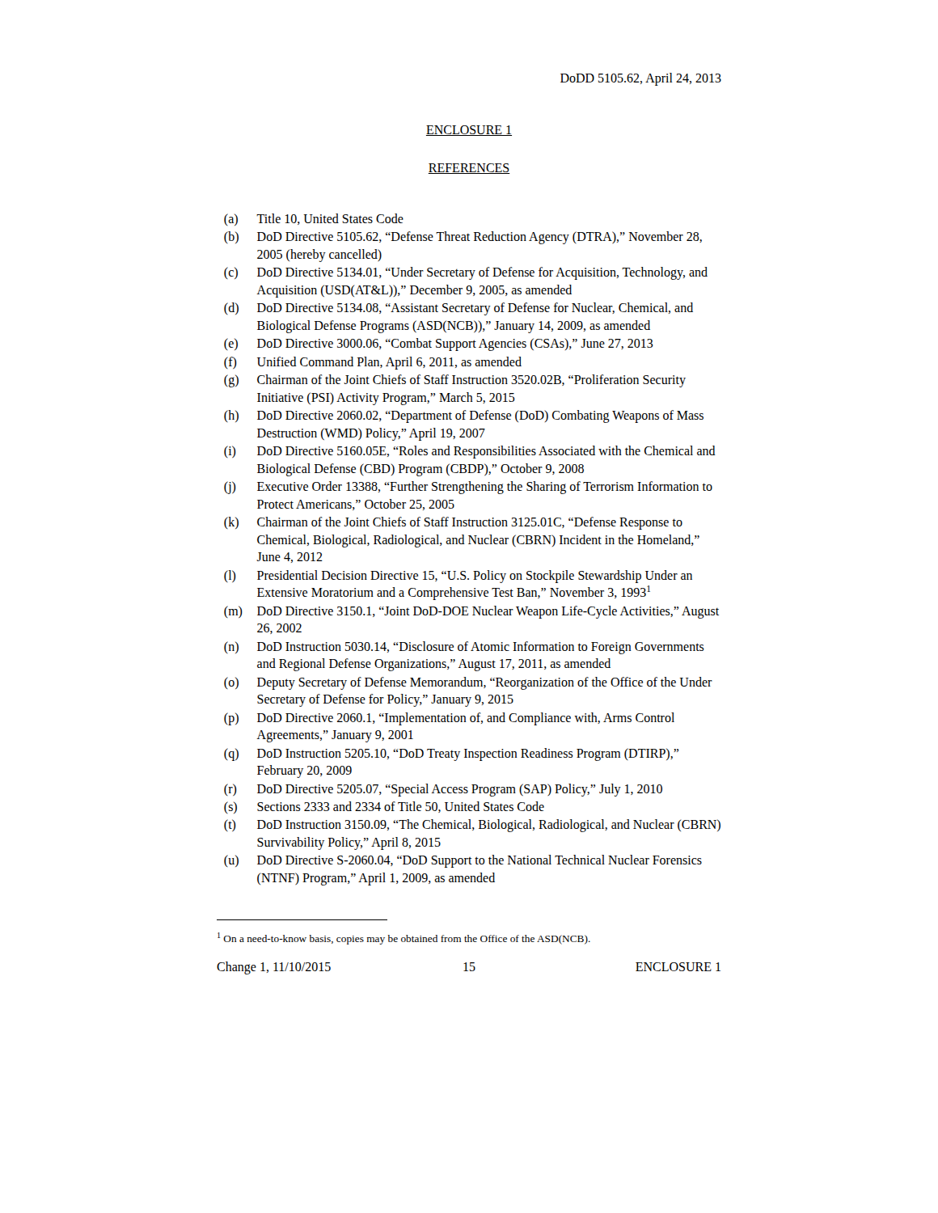DoDD 5105.62, April 24, 2013
ENCLOSURE 1
REFERENCES
(a) Title 10, United States Code
(b) DoD Directive 5105.62, “Defense Threat Reduction Agency (DTRA),” November 28, 2005 (hereby cancelled)
(c) DoD Directive 5134.01, “Under Secretary of Defense for Acquisition, Technology, and Acquisition (USD(AT&L)),” December 9, 2005, as amended
(d) DoD Directive 5134.08, “Assistant Secretary of Defense for Nuclear, Chemical, and Biological Defense Programs (ASD(NCB)),” January 14, 2009, as amended
(e) DoD Directive 3000.06, “Combat Support Agencies (CSAs),” June 27, 2013
(f) Unified Command Plan, April 6, 2011, as amended
(g) Chairman of the Joint Chiefs of Staff Instruction 3520.02B, “Proliferation Security Initiative (PSI) Activity Program,” March 5, 2015
(h) DoD Directive 2060.02, “Department of Defense (DoD) Combating Weapons of Mass Destruction (WMD) Policy,” April 19, 2007
(i) DoD Directive 5160.05E, “Roles and Responsibilities Associated with the Chemical and Biological Defense (CBD) Program (CBDP),” October 9, 2008
(j) Executive Order 13388, “Further Strengthening the Sharing of Terrorism Information to Protect Americans,” October 25, 2005
(k) Chairman of the Joint Chiefs of Staff Instruction 3125.01C, “Defense Response to Chemical, Biological, Radiological, and Nuclear (CBRN) Incident in the Homeland,” June 4, 2012
(l) Presidential Decision Directive 15, “U.S. Policy on Stockpile Stewardship Under an Extensive Moratorium and a Comprehensive Test Ban,” November 3, 19931
(m) DoD Directive 3150.1, “Joint DoD-DOE Nuclear Weapon Life-Cycle Activities,” August 26, 2002
(n) DoD Instruction 5030.14, “Disclosure of Atomic Information to Foreign Governments and Regional Defense Organizations,” August 17, 2011, as amended
(o) Deputy Secretary of Defense Memorandum, “Reorganization of the Office of the Under Secretary of Defense for Policy,” January 9, 2015
(p) DoD Directive 2060.1, “Implementation of, and Compliance with, Arms Control Agreements,” January 9, 2001
(q) DoD Instruction 5205.10, “DoD Treaty Inspection Readiness Program (DTIRP),” February 20, 2009
(r) DoD Directive 5205.07, “Special Access Program (SAP) Policy,” July 1, 2010
(s) Sections 2333 and 2334 of Title 50, United States Code
(t) DoD Instruction 3150.09, “The Chemical, Biological, Radiological, and Nuclear (CBRN) Survivability Policy,” April 8, 2015
(u) DoD Directive S-2060.04, “DoD Support to the National Technical Nuclear Forensics (NTNF) Program,” April 1, 2009, as amended
1 On a need-to-know basis, copies may be obtained from the Office of the ASD(NCB).
Change 1, 11/10/2015
15
ENCLOSURE 1